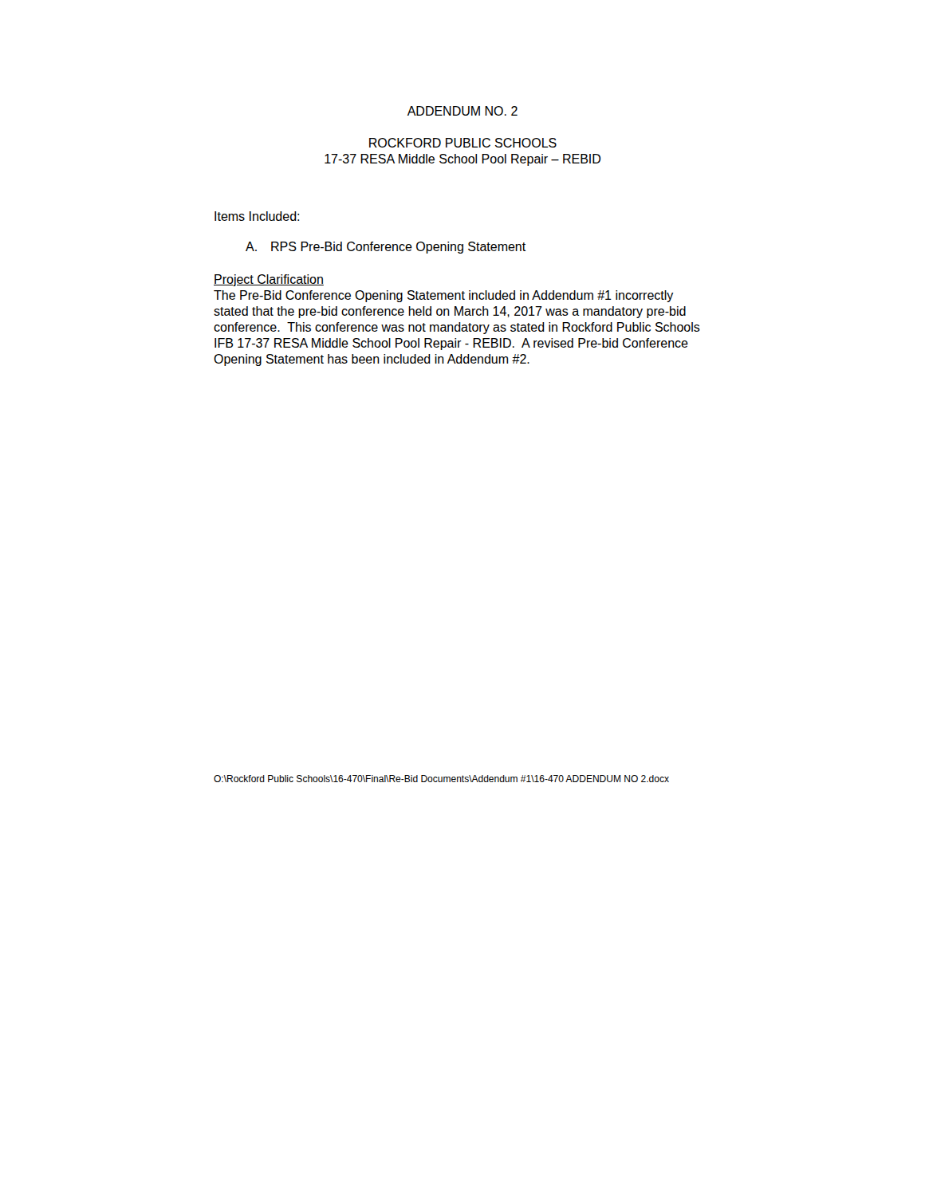ADDENDUM NO. 2
ROCKFORD PUBLIC SCHOOLS
17-37 RESA Middle School Pool Repair – REBID
Items Included:
RPS Pre-Bid Conference Opening Statement
Project Clarification
The Pre-Bid Conference Opening Statement included in Addendum #1 incorrectly stated that the pre-bid conference held on March 14, 2017 was a mandatory pre-bid conference. This conference was not mandatory as stated in Rockford Public Schools IFB 17-37 RESA Middle School Pool Repair - REBID. A revised Pre-bid Conference Opening Statement has been included in Addendum #2.
O:\Rockford Public Schools\16-470\Final\Re-Bid Documents\Addendum #1\16-470 ADDENDUM NO 2.docx